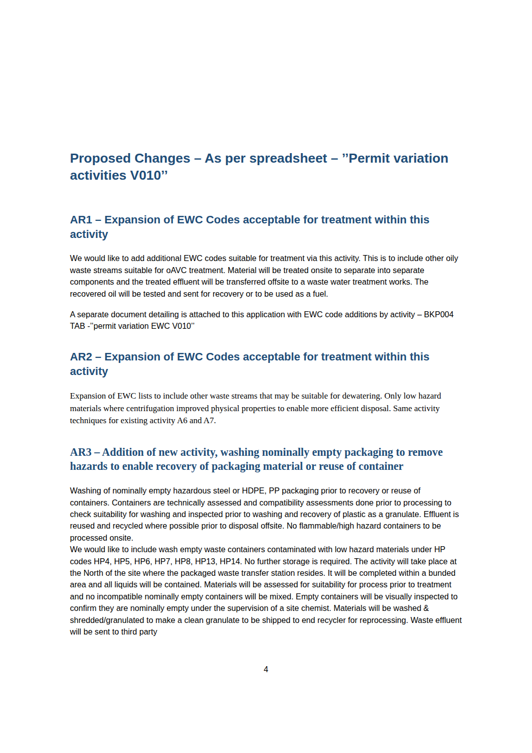Proposed Changes – As per spreadsheet – ’’Permit variation activities V010’’
AR1 – Expansion of EWC Codes acceptable for treatment within this activity
We would like to add additional EWC codes suitable for treatment via this activity. This is to include other oily waste streams suitable for oAVC treatment. Material will be treated onsite to separate into separate components and the treated effluent will be transferred offsite to a waste water treatment works. The recovered oil will be tested and sent for recovery or to be used as a fuel.
A separate document detailing is attached to this application with EWC code additions by activity – BKP004 TAB -’’permit variation EWC V010’’
AR2 – Expansion of EWC Codes acceptable for treatment within this activity
Expansion of EWC lists to include other waste streams that may be suitable for dewatering. Only low hazard materials where centrifugation improved physical properties to enable more efficient disposal. Same activity techniques for existing activity A6 and A7.
AR3 – Addition of new activity, washing nominally empty packaging to remove hazards to enable recovery of packaging material or reuse of container
Washing of nominally empty hazardous steel or HDPE, PP packaging prior to recovery or reuse of containers. Containers are technically assessed and compatibility assessments done prior to processing to check suitability for washing and inspected prior to washing and recovery of plastic as a granulate. Effluent is reused and recycled where possible prior to disposal offsite. No flammable/high hazard containers to be processed onsite.
We would like to include wash empty waste containers contaminated with low hazard materials under HP codes HP4, HP5, HP6, HP7, HP8, HP13, HP14. No further storage is required. The activity will take place at the North of the site where the packaged waste transfer station resides. It will be completed within a bunded area and all liquids will be contained. Materials will be assessed for suitability for process prior to treatment and no incompatible nominally empty containers will be mixed. Empty containers will be visually inspected to confirm they are nominally empty under the supervision of a site chemist. Materials will be washed & shredded/granulated to make a clean granulate to be shipped to end recycler for reprocessing. Waste effluent will be sent to third party
4